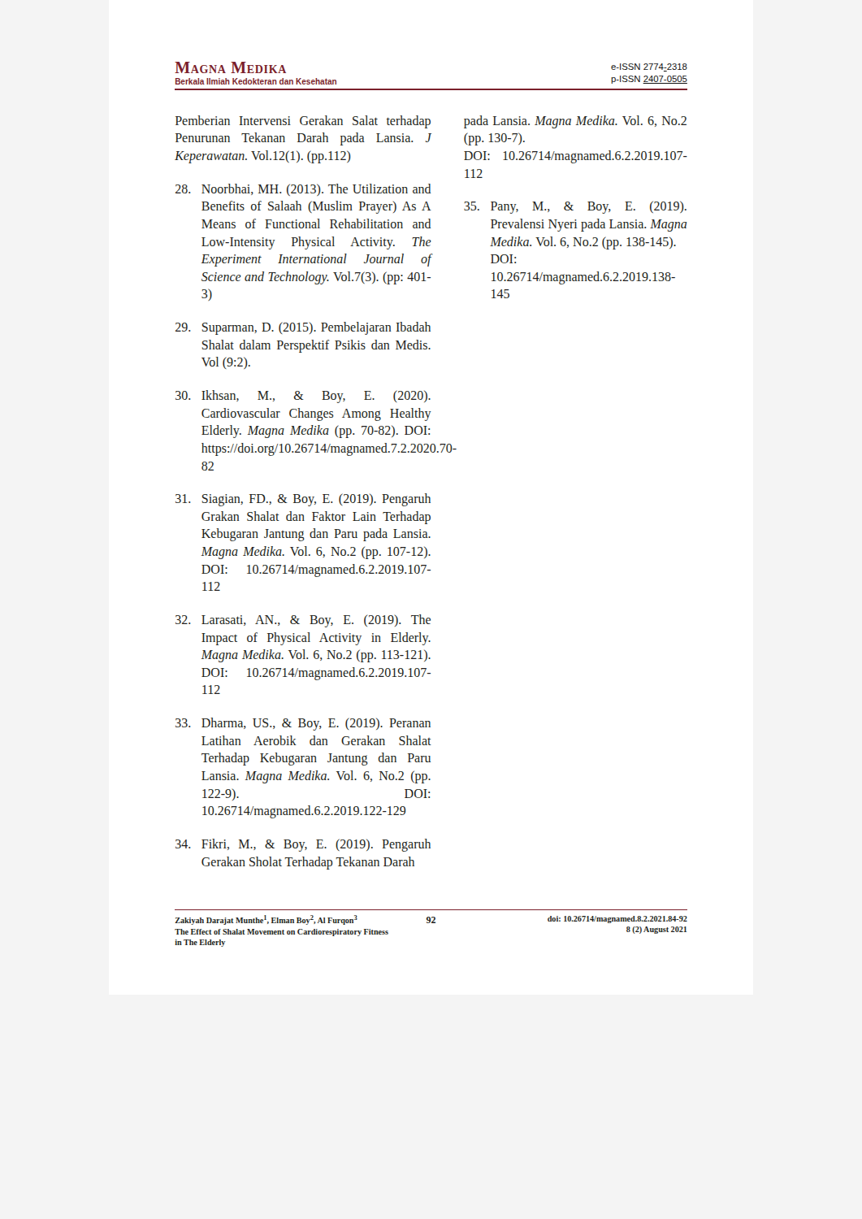Magna Medika
Berkala Ilmiah Kedokteran dan Kesehatan
e-ISSN 2774-2318
p-ISSN 2407-0505
Pemberian Intervensi Gerakan Salat terhadap Penurunan Tekanan Darah pada Lansia. J Keperawatan. Vol.12(1). (pp.112)
28. Noorbhai, MH. (2013). The Utilization and Benefits of Salaah (Muslim Prayer) As A Means of Functional Rehabilitation and Low-Intensity Physical Activity. The Experiment International Journal of Science and Technology. Vol.7(3). (pp: 401-3)
29. Suparman, D. (2015). Pembelajaran Ibadah Shalat dalam Perspektif Psikis dan Medis. Vol (9:2).
30. Ikhsan, M., & Boy, E. (2020). Cardiovascular Changes Among Healthy Elderly. Magna Medika (pp. 70-82). DOI: https://doi.org/10.26714/magnamed.7.2.2020.70-82
31. Siagian, FD., & Boy, E. (2019). Pengaruh Grakan Shalat dan Faktor Lain Terhadap Kebugaran Jantung dan Paru pada Lansia. Magna Medika. Vol. 6, No.2 (pp. 107-12). DOI: 10.26714/magnamed.6.2.2019.107-112
32. Larasati, AN., & Boy, E. (2019). The Impact of Physical Activity in Elderly. Magna Medika. Vol. 6, No.2 (pp. 113-121). DOI: 10.26714/magnamed.6.2.2019.107-112
33. Dharma, US., & Boy, E. (2019). Peranan Latihan Aerobik dan Gerakan Shalat Terhadap Kebugaran Jantung dan Paru Lansia. Magna Medika. Vol. 6, No.2 (pp. 122-9). DOI: 10.26714/magnamed.6.2.2019.122-129
34. Fikri, M., & Boy, E. (2019). Pengaruh Gerakan Sholat Terhadap Tekanan Darah
pada Lansia. Magna Medika. Vol. 6, No.2 (pp. 130-7).
DOI: 10.26714/magnamed.6.2.2019.107-112
35. Pany, M., & Boy, E. (2019). Prevalensi Nyeri pada Lansia. Magna Medika. Vol. 6, No.2 (pp. 138-145).
DOI: 10.26714/magnamed.6.2.2019.138-145
Zakiyah Darajat Munthe1, Elman Boy2, Al Furqon3
The Effect of Shalat Movement on Cardiorespiratory Fitness in The Elderly
92
doi: 10.26714/magnamed.8.2.2021.84-92
8 (2) August 2021